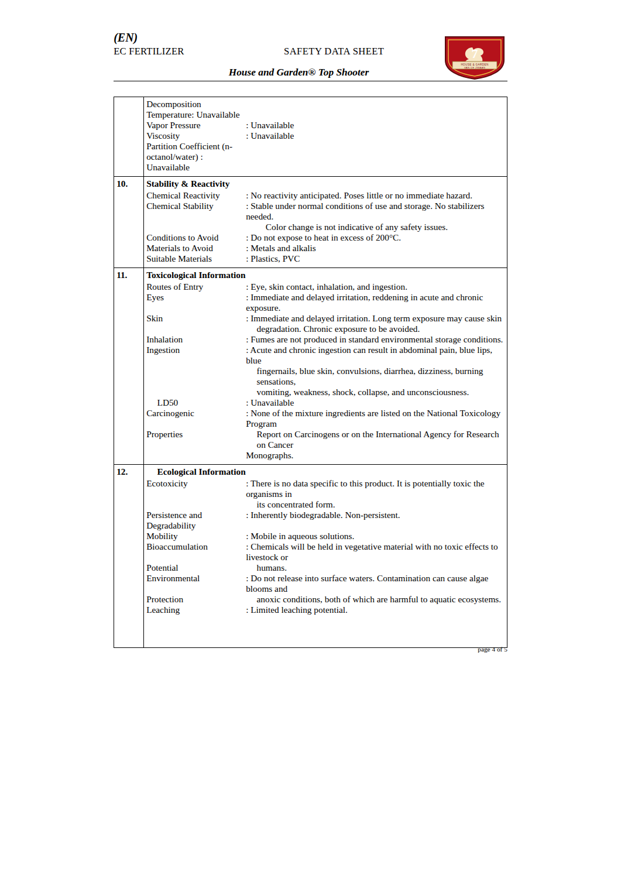(EN)
EC FERTILIZER
SAFETY DATA SHEET
House & Garden van de Zwaan 7 HOUSE & GARDEN VAN DE ZWAAN
House and Garden® Top Shooter
| | Decomposition Temperature: Unavailable Vapor Pressure : Unavailable Viscosity : Unavailable Partition Coefficient (n-octanol/water) : Unavailable |
| 10. | Stability & Reactivity Chemical Reactivity : No reactivity anticipated. Poses little or no immediate hazard. Chemical Stability : Stable under normal conditions of use and storage. No stabilizers needed. Color change is not indicative of any safety issues. Conditions to Avoid : Do not expose to heat in excess of 200°C. Materials to Avoid : Metals and alkalis Suitable Materials : Plastics, PVC |
| 11. | Toxicological Information Routes of Entry : Eye, skin contact, inhalation, and ingestion. Eyes : Immediate and delayed irritation, reddening in acute and chronic exposure. Skin : Immediate and delayed irritation. Long term exposure may cause skin degradation. Chronic exposure to be avoided. Inhalation : Fumes are not produced in standard environmental storage conditions. Ingestion : Acute and chronic ingestion can result in abdominal pain, blue lips, blue fingernails, blue skin, convulsions, diarrhea, dizziness, burning sensations, vomiting, weakness, shock, collapse, and unconsciousness. LD50 : Unavailable Carcinogenic : None of the mixture ingredients are listed on the National Toxicology Program Properties Report on Carcinogens or on the International Agency for Research on Cancer Monographs. |
| 12. | Ecological Information Ecotoxicity : There is no data specific to this product. It is potentially toxic the organisms in its concentrated form. Persistence and : Inherently biodegradable. Non-persistent. Degradability Mobility : Mobile in aqueous solutions. Bioaccumulation : Chemicals will be held in vegetative material with no toxic effects to livestock or Potential humans. Environmental : Do not release into surface waters. Contamination can cause algae blooms and Protection anoxic conditions, both of which are harmful to aquatic ecosystems. Leaching : Limited leaching potential. |
page 4 of 5